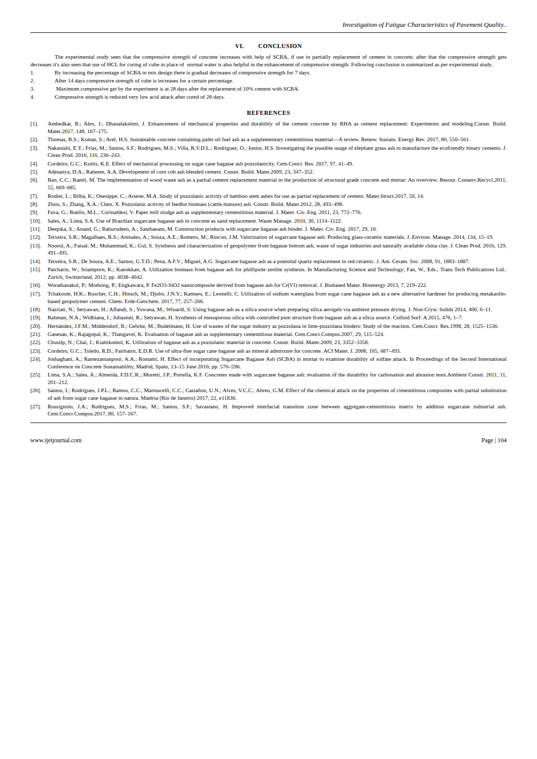Investigation of Fatigue Characteristics of Pavement Quality..
VI. CONCLUSION
The experimental study seen that the compressive strength of concrete increases with help of SCBA, if use in partially replacement of cement in concrete, after that the compressive strength gets decreases it's also seen that use of HCL for curing of cube in place of normal water is also helpful in the enhancement of compressive strength. Following conclusion is summarized as per experimental study.
1. By increasing the percentage of SCBA in mix design there is gradual decreases of compressive strength for 7 days.
2. After 14 days compressive strength of cube is increases for a certain percentage.
3. Maximum compressive get by the experiment is at 28 days after the replacement of 10% cement with SCBA.
4. Compressive strength is reduced very low acid attack after cured of 28 days.
REFERENCES
[1]. Ambedkar, B.; Alex, J.; Dhanalakshmi, J. Enhancement of mechanical properties and durability of the cement concrete by RHA as cement replacement: Experiments and modeling.Constr. Build. Mater.2017, 148, 167–175.
[2]. Thomas, B.S.; Kumar, S.; Arel, H.S. Sustainable concrete containing palm oil fuel ash as a supplementary cementitious material—A review. Renew. Sustain. Energy Rev. 2017, 80, 550–561.
[3]. Nakanishi, E.Y.; Frías, M.; Santos, S.F.; Rodrigues, M.S.; Villa, R.V.D.L.; Rodriguez, O.; Junior, H.S. Investigating the possible usage of elephant grass ash to manufacture the ecofriendly binary cements. J. Clean Prod. 2016, 116, 236–243.
[4]. Cordeiro, G.C.; Kurtis, K.E. Effect of mechanical processing on sugar cane bagasse ash pozzolanicity. Cem.Concr. Res. 2017, 97, 41–49.
[5]. Adesanya, D.A.; Raheem, A.A. Development of corn cob ash blended cement. Constr. Build. Mater.2009, 23, 347–352.
[6]. Ban, C.C.; Ramli, M. The implementation of wood waste ash as a partial cement replacement material in the production of structural grade concrete and mortar: An overview. Resour. Conserv.Recycl.2011, 55, 669–685.
[7]. Rodier, L.; Bilba, K.; Onesippe, C.; Arsene, M.A. Study of pozzolanic activity of bamboo stem ashes for use as partial replacement of cement. Mater.Struct.2017, 50, 14.
[8]. Zhou, S.; Zhang, X.A.; Chen, X. Pozzolanic activity of feedlot biomass (cattle manure) ash. Constr. Build. Mater.2012, 28, 493–498.
[9]. Fava, G.; Ruello, M.L.; Corinaldesi, V. Paper mill sludge ash as supplementary cementitious material. J. Mater. Civ. Eng. 2011, 23, 772–776.
[10]. Sales, A.; Lima, S.A. Use of Brazilian sugarcane bagasse ash in concrete as sand replacement. Waste Manage. 2010, 30, 1114–1122.
[11]. Deepika, S.; Anand, G.; Bahurudeen, A.; Santhanam, M. Construction products with sugarcane bagasse ash binder. J. Mater. Civ. Eng. 2017, 29, 10.
[12]. Teixeira, S.R.; Magalhaes, R.S.; Arenales, A.; Souza, A.E.; Romero, M.; Rincon, J.M. Valorization of sugarcane bagasse ash: Producing glass-ceramic materials. J. Environ. Manage. 2014, 134, 15–19.
[13]. Noorul, A.; Faisal, M.; Muhammad, K.; Gul, S. Synthesis and characterization of geopolymer from bagasse bottom ash, waste of sugar industries and naturally available china clay. J. Clean Prod. 2016, 129, 491–495.
[14]. Teixeira, S.R.; De Souza, A.E.; Santos, G.T.D.; Pena, A.F.V.; Miguel, A.G. Sugarcane bagasse ash as a potential quartz replacement in red ceramic. J. Am. Ceram. Soc. 2008, 91, 1883–1887.
[15]. Patcharin, W.; Sriamporn, K.; Kanokkan, A. Utilization biomass from bagasse ash for phillipsite zeolite synthesis. In Manufacturing Science and Technology; Fan, W., Eds.; Trans Tech Publications Ltd.: Zurich, Switzerland, 2012; pp. 4038–4042.
[16]. Worathanakul, P.; Mothong, P.; Engkawara, P. Fe2O3-SiO2 nanocomposite derived from bagasse ash for Cr(VI) removal. J. Biobased Mater. Bioenergy 2013, 7, 219–222.
[17]. Tchakoute, H.K.; Ruscher, C.H.; Hinsch, M.; Djobo, J.N.Y.; Kamseu, E.; Leonelli, C. Utilization of sodium waterglass from sugar cane bagasse ash as a new alternative hardener for producing metakaolin-based geopolymer cement. Chem. Erde-Geochem. 2017, 77, 257–266.
[18]. Nazriati, N.; Setyawan, H.; Affandi, S.; Yuwana, M.; Winardi, S. Using bagasse ash as a silica source when preparing silica aerogels via ambient pressure drying. J. Non-Cryst. Solids 2014, 400, 6–11.
[19]. Rahman, N.A.; Widhiana, I.; Juliastuti, R.; Setyawan, H. Synthesis of mesoporous silica with controlled pore structure from bagasse ash as a silica source. Colloid Surf. A 2015, 476, 1–7.
[20]. Hernández, J.F.M.; Middendorf, B.; Gehrke, M.; Budelmann, H. Use of wastes of the sugar industry as pozzolana in lime-pozzolana binders: Study of the reaction. Cem.Concr. Res.1998, 28, 1525–1536.
[21]. Ganesan, K.; Rajagopal, K.; Thangavel, K. Evaluation of bagasse ash as supplementary cementitious material. Cem.Concr.Compos.2007, 29, 515–524.
[22]. Chusilp, N.; Chai, J.; Kiattikomol, K. Utilization of bagasse ash as a pozzolanic material in concrete. Constr. Build. Mater.2009, 23, 3352–3358.
[23]. Cordeiro, G.C.; Toledo, R.D.; Fairbairn, E.D.R. Use of ultra-fine sugar cane bagasse ash as mineral admixture for concrete. ACI Mater. J. 2008, 105, 487–493.
[24]. Joshaghani, A.; Ramezanianpour, A.A.; Rostami, H. Effect of incorporating Sugarcane Bagasse Ash (SCBA) in mortar to examine durability of sulfate attack. In Proceedings of the Second International Conference on Concrete Sustainability, Madrid, Spain, 13–15 June 2016; pp. 576–596.
[25]. Lima, S.A.; Sales, A.; Almeida, F.D.C.R.; Moretti, J.P.; Portella, K.F. Concretes made with sugarcane bagasse ash: evaluation of the durability for carbonation and abrasion tests.Ambient Constr. 2011, 11, 201–212.
[26]. Santos, I.; Rodrigues, J.P.L.; Ramos, C.C.; Martuscelli, C.C.; Castañon, U.N.; Alves, V.C.C.; Abreu, G.M. Effect of the chemical attack on the properties of cimentititous composites with partial substitution of ash from sugar cane bagasse in natura. Matéria (Rio de Janeiro) 2017, 22, e11836.
[27]. Rossignolo, J.A.; Rodrigues, M.S.; Frias, M.; Santos, S.F.; Savastano, H. Improved interfacial transition zone between aggregate-cementitious matrix by addition sugarcane industrial ash. Cem.Concr.Compos.2017, 80, 157–167.
www.ijeijournal.com Page | 104